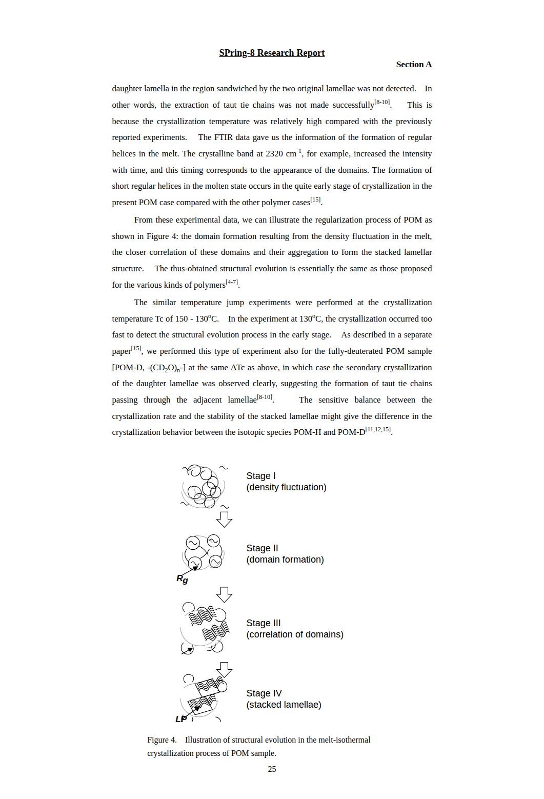SPring-8 Research Report
Section A
daughter lamella in the region sandwiched by the two original lamellae was not detected. In other words, the extraction of taut tie chains was not made successfully[8-10]. This is because the crystallization temperature was relatively high compared with the previously reported experiments. The FTIR data gave us the information of the formation of regular helices in the melt. The crystalline band at 2320 cm-1, for example, increased the intensity with time, and this timing corresponds to the appearance of the domains. The formation of short regular helices in the molten state occurs in the quite early stage of crystallization in the present POM case compared with the other polymer cases[15].
From these experimental data, we can illustrate the regularization process of POM as shown in Figure 4: the domain formation resulting from the density fluctuation in the melt, the closer correlation of these domains and their aggregation to form the stacked lamellar structure. The thus-obtained structural evolution is essentially the same as those proposed for the various kinds of polymers[4-7].
The similar temperature jump experiments were performed at the crystallization temperature Tc of 150 - 130oC. In the experiment at 130oC, the crystallization occurred too fast to detect the structural evolution process in the early stage. As described in a separate paper[15], we performed this type of experiment also for the fully-deuterated POM sample [POM-D, -(CD2O)n-] at the same ΔTc as above, in which case the secondary crystallization of the daughter lamellae was observed clearly, suggesting the formation of taut tie chains passing through the adjacent lamellae[8-10]. The sensitive balance between the crystallization rate and the stability of the stacked lamellae might give the difference in the crystallization behavior between the isotopic species POM-H and POM-D[11,12,15].
Stage I (density fluctuation) R g Stage II (domain formation) Stage III (correlation of domains) LP Stage IV (stacked lamellae)
Figure 4. Illustration of structural evolution in the melt-isothermal crystallization process of POM sample.
25